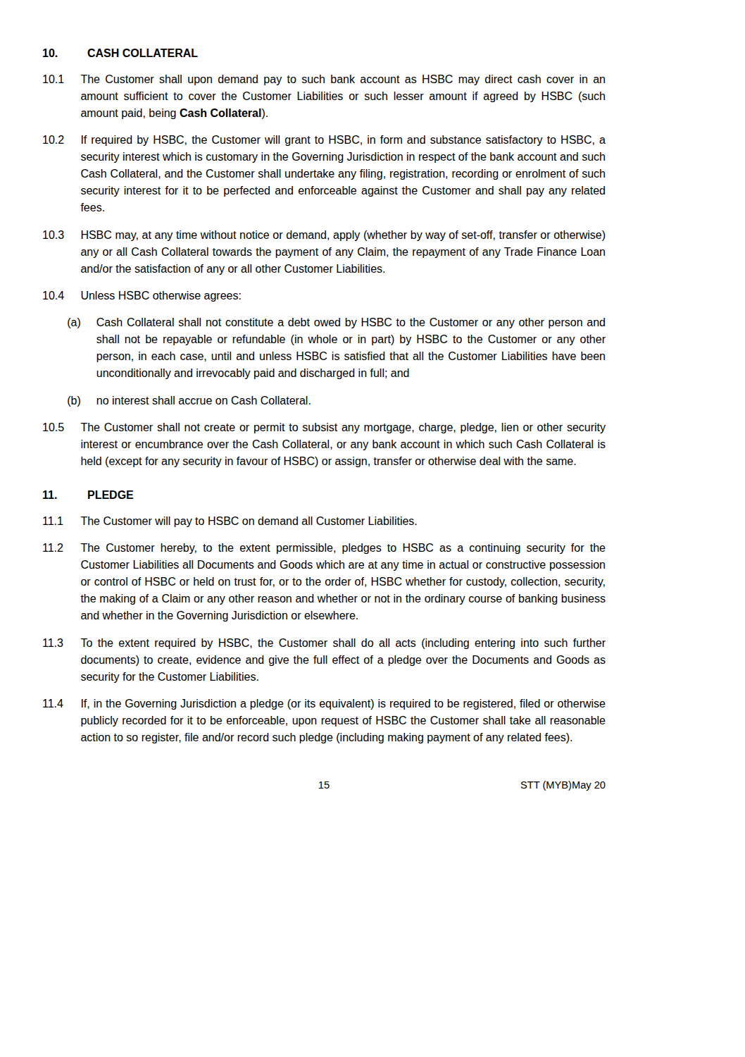10. Cash Collateral
10.1 The Customer shall upon demand pay to such bank account as HSBC may direct cash cover in an amount sufficient to cover the Customer Liabilities or such lesser amount if agreed by HSBC (such amount paid, being Cash Collateral).
10.2 If required by HSBC, the Customer will grant to HSBC, in form and substance satisfactory to HSBC, a security interest which is customary in the Governing Jurisdiction in respect of the bank account and such Cash Collateral, and the Customer shall undertake any filing, registration, recording or enrolment of such security interest for it to be perfected and enforceable against the Customer and shall pay any related fees.
10.3 HSBC may, at any time without notice or demand, apply (whether by way of set-off, transfer or otherwise) any or all Cash Collateral towards the payment of any Claim, the repayment of any Trade Finance Loan and/or the satisfaction of any or all other Customer Liabilities.
10.4 Unless HSBC otherwise agrees:
(a) Cash Collateral shall not constitute a debt owed by HSBC to the Customer or any other person and shall not be repayable or refundable (in whole or in part) by HSBC to the Customer or any other person, in each case, until and unless HSBC is satisfied that all the Customer Liabilities have been unconditionally and irrevocably paid and discharged in full; and
(b) no interest shall accrue on Cash Collateral.
10.5 The Customer shall not create or permit to subsist any mortgage, charge, pledge, lien or other security interest or encumbrance over the Cash Collateral, or any bank account in which such Cash Collateral is held (except for any security in favour of HSBC) or assign, transfer or otherwise deal with the same.
11. Pledge
11.1 The Customer will pay to HSBC on demand all Customer Liabilities.
11.2 The Customer hereby, to the extent permissible, pledges to HSBC as a continuing security for the Customer Liabilities all Documents and Goods which are at any time in actual or constructive possession or control of HSBC or held on trust for, or to the order of, HSBC whether for custody, collection, security, the making of a Claim or any other reason and whether or not in the ordinary course of banking business and whether in the Governing Jurisdiction or elsewhere.
11.3 To the extent required by HSBC, the Customer shall do all acts (including entering into such further documents) to create, evidence and give the full effect of a pledge over the Documents and Goods as security for the Customer Liabilities.
11.4 If, in the Governing Jurisdiction a pledge (or its equivalent) is required to be registered, filed or otherwise publicly recorded for it to be enforceable, upon request of HSBC the Customer shall take all reasonable action to so register, file and/or record such pledge (including making payment of any related fees).
15 STT (MYB)May 20